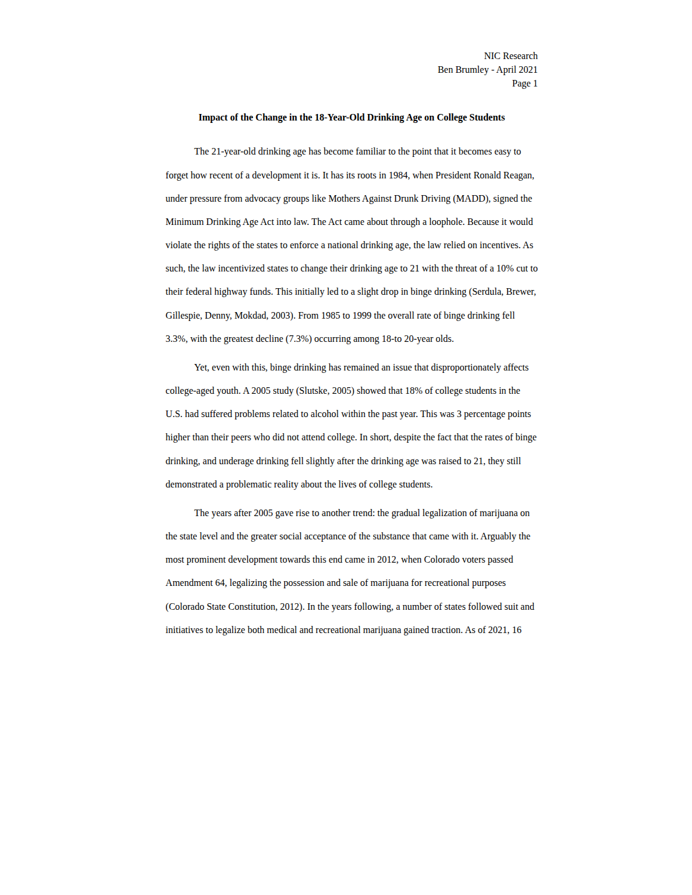NIC Research
Ben Brumley - April 2021
Page 1
Impact of the Change in the 18-Year-Old Drinking Age on College Students
The 21-year-old drinking age has become familiar to the point that it becomes easy to forget how recent of a development it is. It has its roots in 1984, when President Ronald Reagan, under pressure from advocacy groups like Mothers Against Drunk Driving (MADD), signed the Minimum Drinking Age Act into law. The Act came about through a loophole. Because it would violate the rights of the states to enforce a national drinking age, the law relied on incentives. As such, the law incentivized states to change their drinking age to 21 with the threat of a 10% cut to their federal highway funds. This initially led to a slight drop in binge drinking (Serdula, Brewer, Gillespie, Denny, Mokdad, 2003). From 1985 to 1999 the overall rate of binge drinking fell 3.3%, with the greatest decline (7.3%) occurring among 18-to 20-year olds.
Yet, even with this, binge drinking has remained an issue that disproportionately affects college-aged youth. A 2005 study (Slutske, 2005) showed that 18% of college students in the U.S. had suffered problems related to alcohol within the past year. This was 3 percentage points higher than their peers who did not attend college. In short, despite the fact that the rates of binge drinking, and underage drinking fell slightly after the drinking age was raised to 21, they still demonstrated a problematic reality about the lives of college students.
The years after 2005 gave rise to another trend: the gradual legalization of marijuana on the state level and the greater social acceptance of the substance that came with it. Arguably the most prominent development towards this end came in 2012, when Colorado voters passed Amendment 64, legalizing the possession and sale of marijuana for recreational purposes (Colorado State Constitution, 2012). In the years following, a number of states followed suit and initiatives to legalize both medical and recreational marijuana gained traction. As of 2021, 16